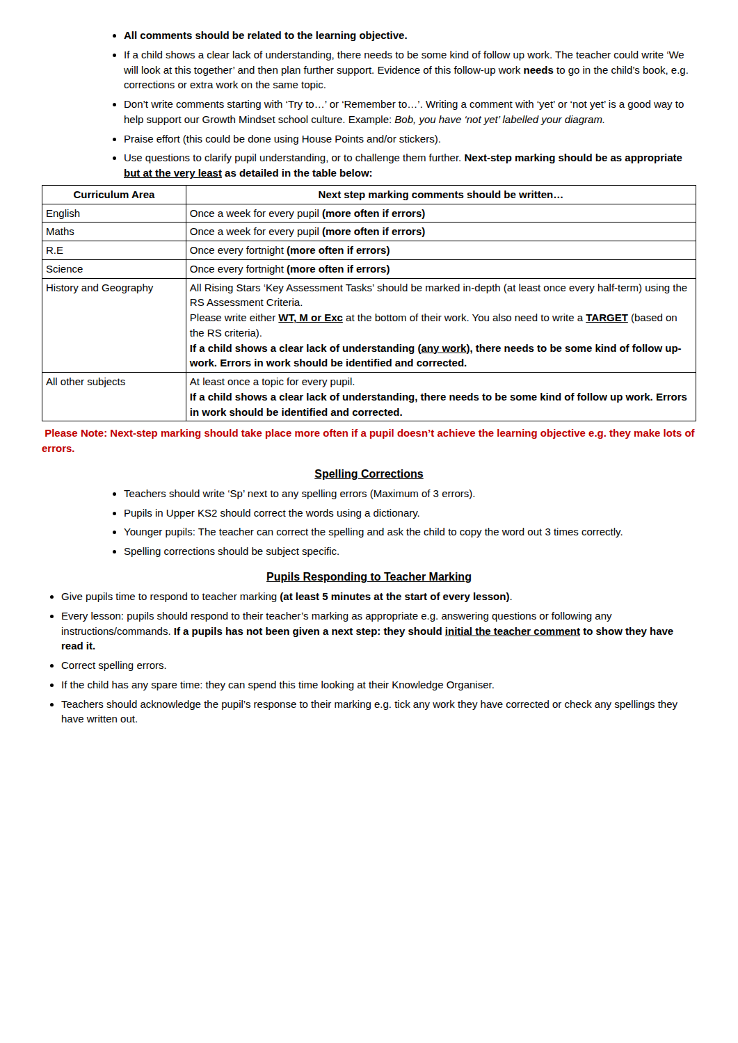All comments should be related to the learning objective.
If a child shows a clear lack of understanding, there needs to be some kind of follow up work. The teacher could write ‘We will look at this together’ and then plan further support. Evidence of this follow-up work needs to go in the child’s book, e.g. corrections or extra work on the same topic.
Don’t write comments starting with ‘Try to…’ or ‘Remember to…’. Writing a comment with ‘yet’ or ‘not yet’ is a good way to help support our Growth Mindset school culture. Example: Bob, you have ‘not yet’ labelled your diagram.
Praise effort (this could be done using House Points and/or stickers).
Use questions to clarify pupil understanding, or to challenge them further. Next-step marking should be as appropriate but at the very least as detailed in the table below:
| Curriculum Area | Next step marking comments should be written… |
| --- | --- |
| English | Once a week for every pupil (more often if errors) |
| Maths | Once a week for every pupil (more often if errors) |
| R.E | Once every fortnight (more often if errors) |
| Science | Once every fortnight (more often if errors) |
| History and Geography | All Rising Stars ‘Key Assessment Tasks’ should be marked in-depth (at least once every half-term) using the RS Assessment Criteria. Please write either WT, M or Exc at the bottom of their work. You also need to write a TARGET (based on the RS criteria). If a child shows a clear lack of understanding ( any work ), there needs to be some kind of follow up-work. Errors in work should be identified and corrected. |
| All other subjects | At least once a topic for every pupil. If a child shows a clear lack of understanding, there needs to be some kind of follow up work. Errors in work should be identified and corrected. |
Please Note: Next-step marking should take place more often if a pupil doesn’t achieve the learning objective e.g. they make lots of errors.
Spelling Corrections
Teachers should write ‘Sp’ next to any spelling errors (Maximum of 3 errors).
Pupils in Upper KS2 should correct the words using a dictionary.
Younger pupils: The teacher can correct the spelling and ask the child to copy the word out 3 times correctly.
Spelling corrections should be subject specific.
Pupils Responding to Teacher Marking
Give pupils time to respond to teacher marking (at least 5 minutes at the start of every lesson).
Every lesson: pupils should respond to their teacher’s marking as appropriate e.g. answering questions or following any instructions/commands. If a pupils has not been given a next step: they should initial the teacher comment to show they have read it.
Correct spelling errors.
If the child has any spare time: they can spend this time looking at their Knowledge Organiser.
Teachers should acknowledge the pupil’s response to their marking e.g. tick any work they have corrected or check any spellings they have written out.